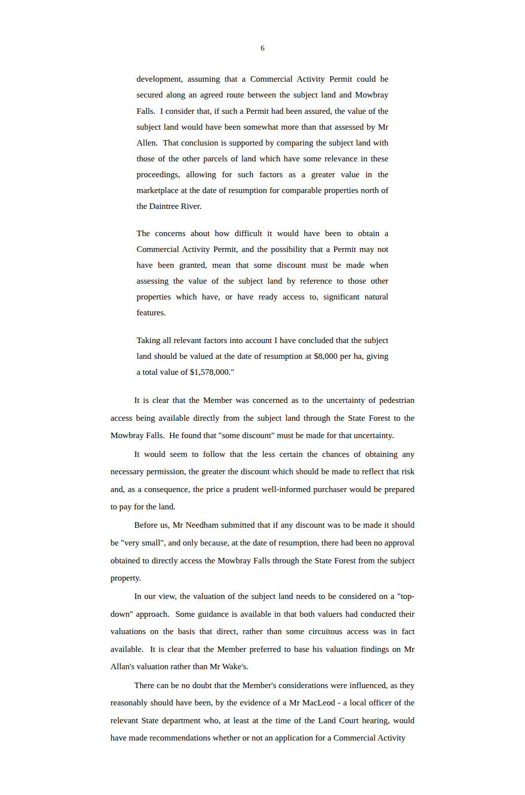6
development, assuming that a Commercial Activity Permit could be secured along an agreed route between the subject land and Mowbray Falls. I consider that, if such a Permit had been assured, the value of the subject land would have been somewhat more than that assessed by Mr Allen. That conclusion is supported by comparing the subject land with those of the other parcels of land which have some relevance in these proceedings, allowing for such factors as a greater value in the marketplace at the date of resumption for comparable properties north of the Daintree River.
The concerns about how difficult it would have been to obtain a Commercial Activity Permit, and the possibility that a Permit may not have been granted, mean that some discount must be made when assessing the value of the subject land by reference to those other properties which have, or have ready access to, significant natural features.
Taking all relevant factors into account I have concluded that the subject land should be valued at the date of resumption at $8,000 per ha, giving a total value of $1,578,000."
It is clear that the Member was concerned as to the uncertainty of pedestrian access being available directly from the subject land through the State Forest to the Mowbray Falls. He found that "some discount" must be made for that uncertainty.
It would seem to follow that the less certain the chances of obtaining any necessary permission, the greater the discount which should be made to reflect that risk and, as a consequence, the price a prudent well-informed purchaser would be prepared to pay for the land.
Before us, Mr Needham submitted that if any discount was to be made it should be "very small", and only because, at the date of resumption, there had been no approval obtained to directly access the Mowbray Falls through the State Forest from the subject property.
In our view, the valuation of the subject land needs to be considered on a "top-down" approach. Some guidance is available in that both valuers had conducted their valuations on the basis that direct, rather than some circuitous access was in fact available. It is clear that the Member preferred to base his valuation findings on Mr Allan's valuation rather than Mr Wake's.
There can be no doubt that the Member's considerations were influenced, as they reasonably should have been, by the evidence of a Mr MacLeod - a local officer of the relevant State department who, at least at the time of the Land Court hearing, would have made recommendations whether or not an application for a Commercial Activity